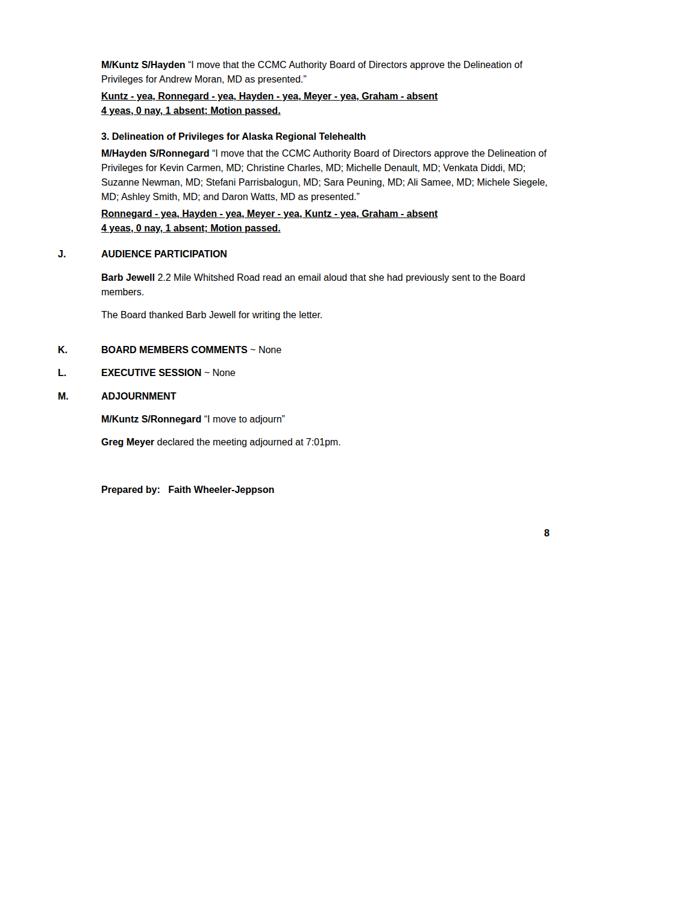M/Kuntz S/Hayden “I move that the CCMC Authority Board of Directors approve the Delineation of Privileges for Andrew Moran, MD as presented.”
Kuntz - yea, Ronnegard - yea, Hayden - yea, Meyer - yea, Graham - absent
4 yeas, 0 nay, 1 absent; Motion passed.
3. Delineation of Privileges for Alaska Regional Telehealth
M/Hayden S/Ronnegard “I move that the CCMC Authority Board of Directors approve the Delineation of Privileges for Kevin Carmen, MD; Christine Charles, MD; Michelle Denault, MD; Venkata Diddi, MD; Suzanne Newman, MD; Stefani Parrisbalogun, MD; Sara Peuning, MD; Ali Samee, MD; Michele Siegele, MD; Ashley Smith, MD; and Daron Watts, MD as presented.”
Ronnegard - yea, Hayden - yea, Meyer - yea, Kuntz - yea, Graham - absent
4 yeas, 0 nay, 1 absent; Motion passed.
J.
AUDIENCE PARTICIPATION
Barb Jewell 2.2 Mile Whitshed Road read an email aloud that she had previously sent to the Board members.
The Board thanked Barb Jewell for writing the letter.
K.
BOARD MEMBERS COMMENTS ~ None
L.
EXECUTIVE SESSION ~ None
M.
ADJOURNMENT
M/Kuntz S/Ronnegard “I move to adjourn”
Greg Meyer declared the meeting adjourned at 7:01pm.
Prepared by: Faith Wheeler-Jeppson
8